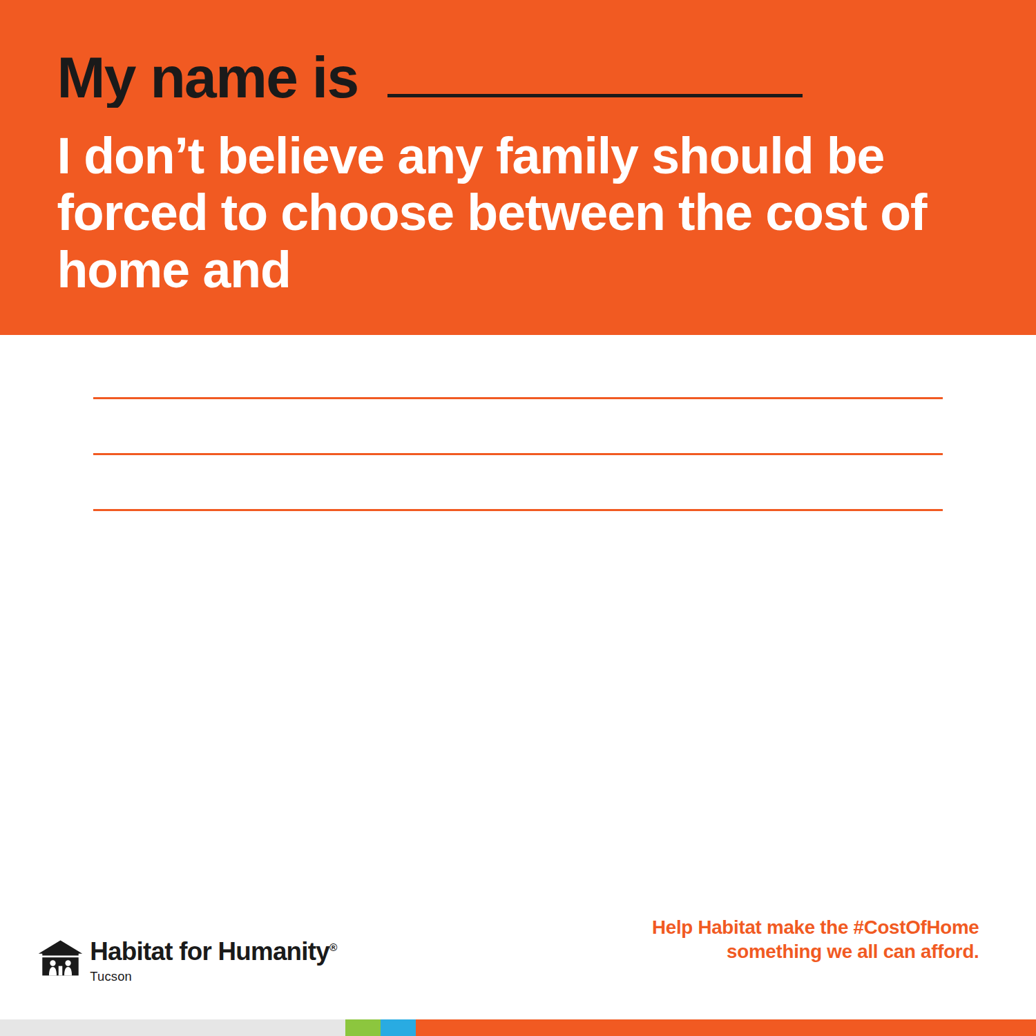My name is
I don’t believe any family should be forced to choose between the cost of home and
Habitat for Humanity® Tucson
Help Habitat make the #CostOfHome
something we all can afford.